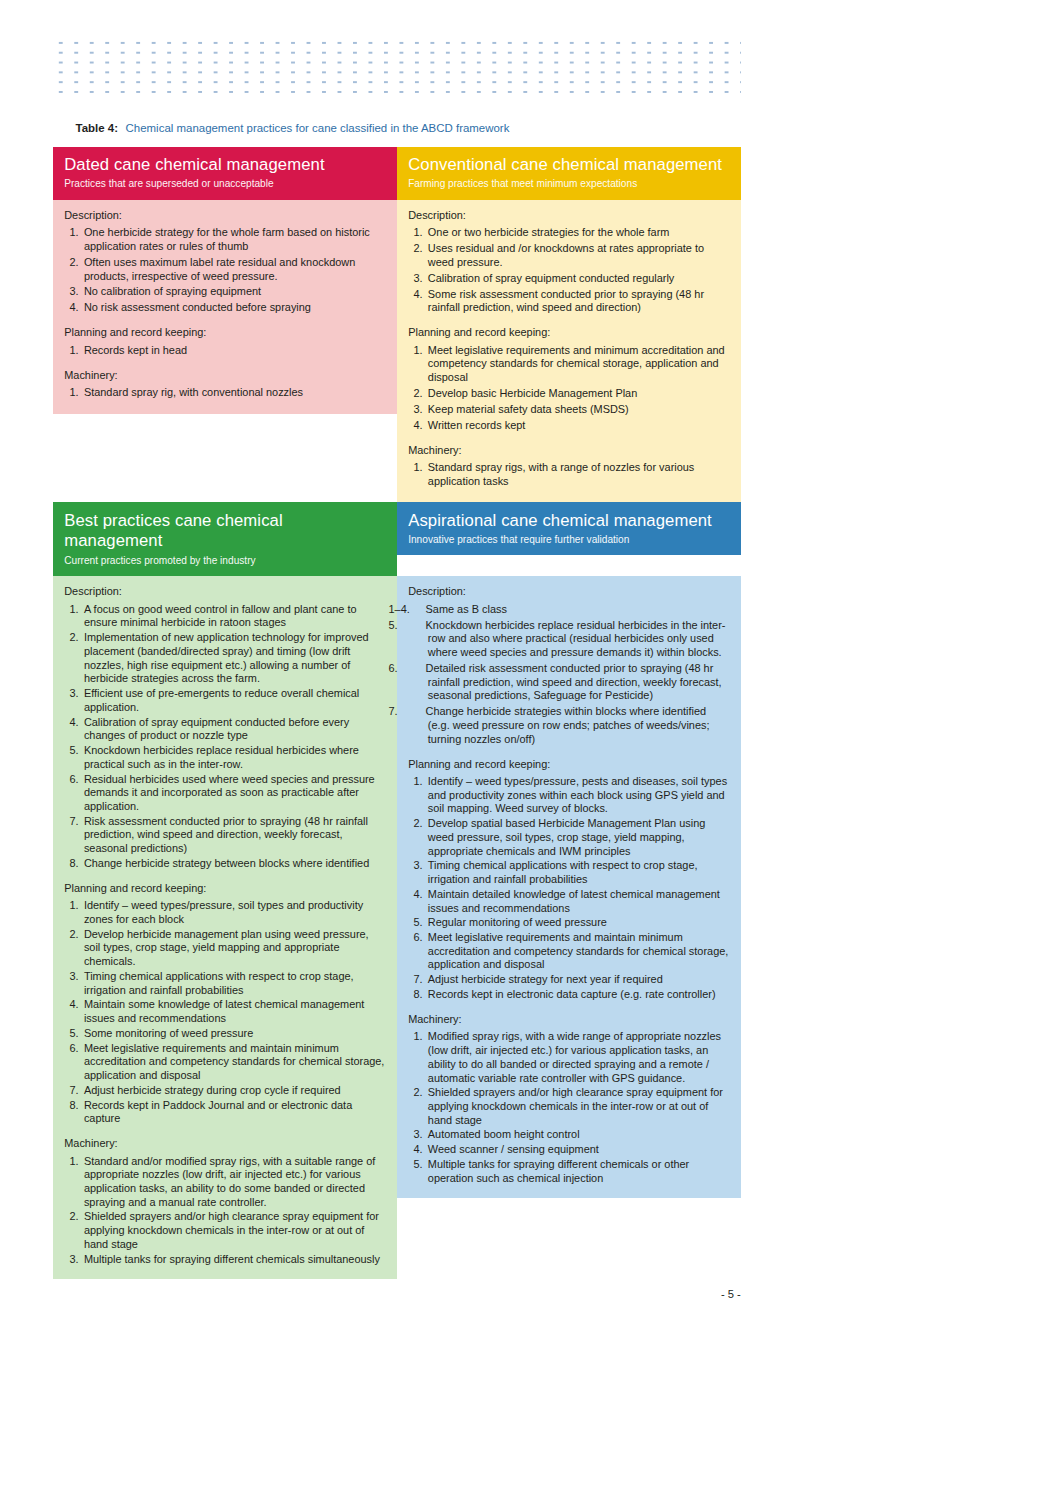Table 4: Chemical management practices for cane classified in the ABCD framework
| Dated cane chemical management Practices that are superseded or unacceptable | Conventional cane chemical management Farming practices that meet minimum expectations |
| Description: One herbicide strategy for the whole farm based on historic application rates or rules of thumb Often uses maximum label rate residual and knockdown products, irrespective of weed pressure. No calibration of spraying equipment No risk assessment conducted before spraying Planning and record keeping: Records kept in head Machinery: Standard spray rig, with conventional nozzles | Description: One or two herbicide strategies for the whole farm Uses residual and /or knockdowns at rates appropriate to weed pressure. Calibration of spray equipment conducted regularly Some risk assessment conducted prior to spraying (48 hr rainfall prediction, wind speed and direction) Planning and record keeping: Meet legislative requirements and minimum accreditation and competency standards for chemical storage, application and disposal Develop basic Herbicide Management Plan Keep material safety data sheets (MSDS) Written records kept Machinery: Standard spray rigs, with a range of nozzles for various application tasks |
| Best practices cane chemical management Current practices promoted by the industry | Aspirational cane chemical management Innovative practices that require further validation |
| Description: A focus on good weed control in fallow and plant cane to ensure minimal herbicide in ratoon stages Implementation of new application technology for improved placement (banded/directed spray) and timing (low drift nozzles, high rise equipment etc.) allowing a number of herbicide strategies across the farm. Efficient use of pre-emergents to reduce overall chemical application. Calibration of spray equipment conducted before every changes of product or nozzle type Knockdown herbicides replace residual herbicides where practical such as in the inter-row. Residual herbicides used where weed species and pressure demands it and incorporated as soon as practicable after application. Risk assessment conducted prior to spraying (48 hr rainfall prediction, wind speed and direction, weekly forecast, seasonal predictions) Change herbicide strategy between blocks where identified Planning and record keeping: Identify – weed types/pressure, soil types and productivity zones for each block Develop herbicide management plan using weed pressure, soil types, crop stage, yield mapping and appropriate chemicals. Timing chemical applications with respect to crop stage, irrigation and rainfall probabilities Maintain some knowledge of latest chemical management issues and recommendations Some monitoring of weed pressure Meet legislative requirements and maintain minimum accreditation and competency standards for chemical storage, application and disposal Adjust herbicide strategy during crop cycle if required Records kept in Paddock Journal and or electronic data capture Machinery: Standard and/or modified spray rigs, with a suitable range of appropriate nozzles (low drift, air injected etc.) for various application tasks, an ability to do some banded or directed spraying and a manual rate controller. Shielded sprayers and/or high clearance spray equipment for applying knockdown chemicals in the inter-row or at out of hand stage Multiple tanks for spraying different chemicals simultaneously | Description: 1–4. Same as B class 5. Knockdown herbicides replace residual herbicides in the inter-row and also where practical (residual herbicides only used where weed species and pressure demands it) within blocks. 6. Detailed risk assessment conducted prior to spraying (48 hr rainfall prediction, wind speed and direction, weekly forecast, seasonal predictions, Safeguage for Pesticide) 7. Change herbicide strategies within blocks where identified (e.g. weed pressure on row ends; patches of weeds/vines; turning nozzles on/off) Planning and record keeping: Identify – weed types/pressure, pests and diseases, soil types and productivity zones within each block using GPS yield and soil mapping. Weed survey of blocks. Develop spatial based Herbicide Management Plan using weed pressure, soil types, crop stage, yield mapping, appropriate chemicals and IWM principles Timing chemical applications with respect to crop stage, irrigation and rainfall probabilities Maintain detailed knowledge of latest chemical management issues and recommendations Regular monitoring of weed pressure Meet legislative requirements and maintain minimum accreditation and competency standards for chemical storage, application and disposal Adjust herbicide strategy for next year if required Records kept in electronic data capture (e.g. rate controller) Machinery: Modified spray rigs, with a wide range of appropriate nozzles (low drift, air injected etc.) for various application tasks, an ability to do all banded or directed spraying and a remote / automatic variable rate controller with GPS guidance. Shielded sprayers and/or high clearance spray equipment for applying knockdown chemicals in the inter-row or at out of hand stage Automated boom height control Weed scanner / sensing equipment Multiple tanks for spraying different chemicals or other operation such as chemical injection |
- 5 -